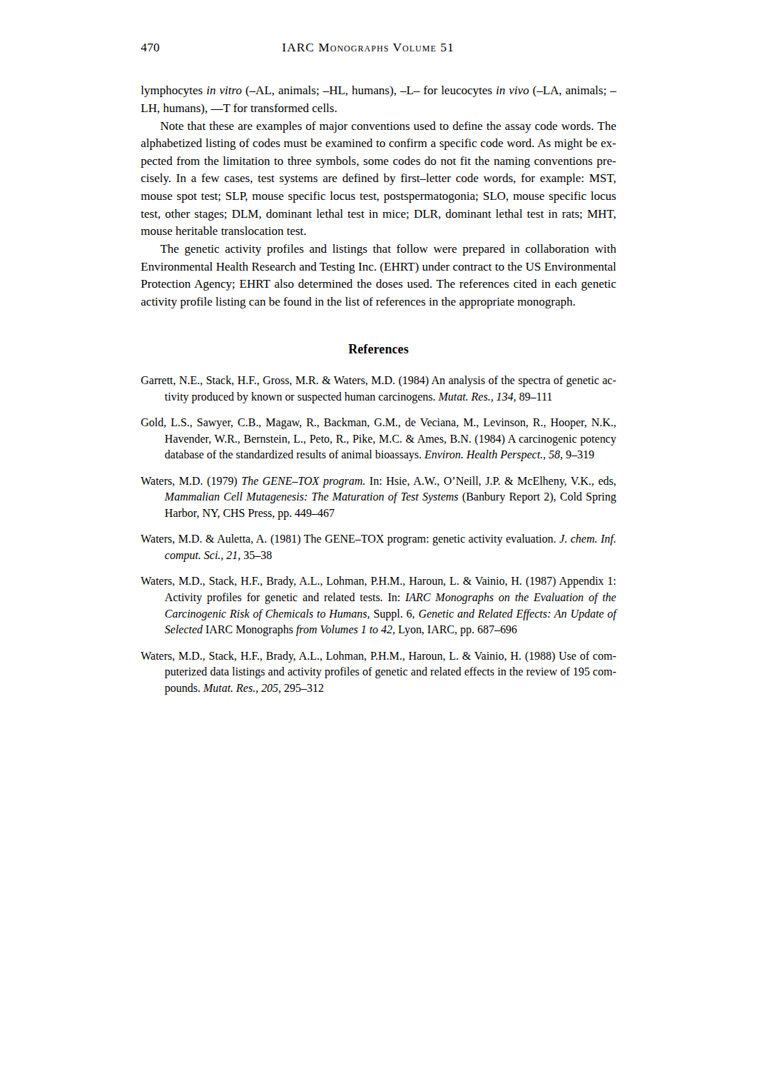470
IARC Monographs Volume 51
lymphocytes in vitro (–AL, animals; –HL, humans), –L– for leucocytes in vivo (–LA, animals; –LH, humans), —T for transformed cells.
Note that these are examples of major conventions used to define the assay code words. The alphabetized listing of codes must be examined to confirm a specific code word. As might be expected from the limitation to three symbols, some codes do not fit the naming conventions precisely. In a few cases, test systems are defined by first–letter code words, for example: MST, mouse spot test; SLP, mouse specific locus test, postspermatogonia; SLO, mouse specific locus test, other stages; DLM, dominant lethal test in mice; DLR, dominant lethal test in rats; MHT, mouse heritable translocation test.
The genetic activity profiles and listings that follow were prepared in collaboration with Environmental Health Research and Testing Inc. (EHRT) under contract to the US Environmental Protection Agency; EHRT also determined the doses used. The references cited in each genetic activity profile listing can be found in the list of references in the appropriate monograph.
References
Garrett, N.E., Stack, H.F., Gross, M.R. & Waters, M.D. (1984) An analysis of the spectra of genetic activity produced by known or suspected human carcinogens. Mutat. Res., 134, 89–111
Gold, L.S., Sawyer, C.B., Magaw, R., Backman, G.M., de Veciana, M., Levinson, R., Hooper, N.K., Havender, W.R., Bernstein, L., Peto, R., Pike, M.C. & Ames, B.N. (1984) A carcinogenic potency database of the standardized results of animal bioassays. Environ. Health Perspect., 58, 9–319
Waters, M.D. (1979) The GENE–TOX program. In: Hsie, A.W., O’Neill, J.P. & McElheny, V.K., eds, Mammalian Cell Mutagenesis: The Maturation of Test Systems (Banbury Report 2), Cold Spring Harbor, NY, CHS Press, pp. 449–467
Waters, M.D. & Auletta, A. (1981) The GENE–TOX program: genetic activity evaluation. J. chem. Inf. comput. Sci., 21, 35–38
Waters, M.D., Stack, H.F., Brady, A.L., Lohman, P.H.M., Haroun, L. & Vainio, H. (1987) Appendix 1: Activity profiles for genetic and related tests. In: IARC Monographs on the Evaluation of the Carcinogenic Risk of Chemicals to Humans, Suppl. 6, Genetic and Related Effects: An Update of Selected IARC Monographs from Volumes 1 to 42, Lyon, IARC, pp. 687–696
Waters, M.D., Stack, H.F., Brady, A.L., Lohman, P.H.M., Haroun, L. & Vainio, H. (1988) Use of computerized data listings and activity profiles of genetic and related effects in the review of 195 compounds. Mutat. Res., 205, 295–312